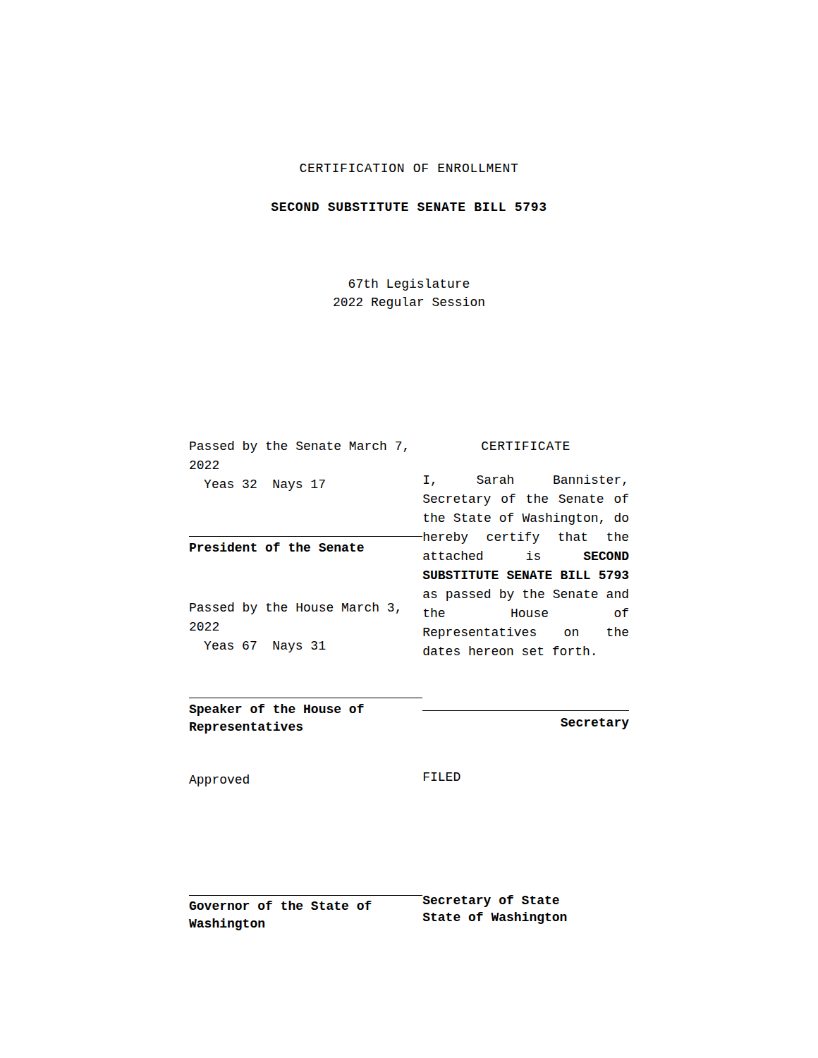CERTIFICATION OF ENROLLMENT
SECOND SUBSTITUTE SENATE BILL 5793
67th Legislature
2022 Regular Session
Passed by the Senate March 7, 2022
Yeas 32 Nays 17
President of the Senate
Passed by the House March 3, 2022
Yeas 67 Nays 31
Speaker of the House of
Representatives
Approved
Governor of the State of Washington
CERTIFICATE
I, Sarah Bannister, Secretary of the Senate of the State of Washington, do hereby certify that the attached is SECOND SUBSTITUTE SENATE BILL 5793 as passed by the Senate and the House of Representatives on the dates hereon set forth.
Secretary
FILED
Secretary of State
State of Washington